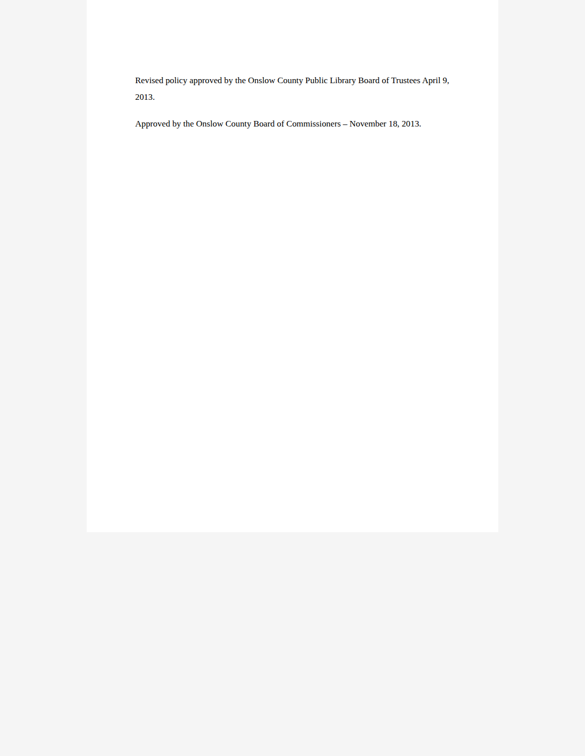Revised policy approved by the Onslow County Public Library Board of Trustees April 9, 2013.
Approved by the Onslow County Board of Commissioners – November 18, 2013.